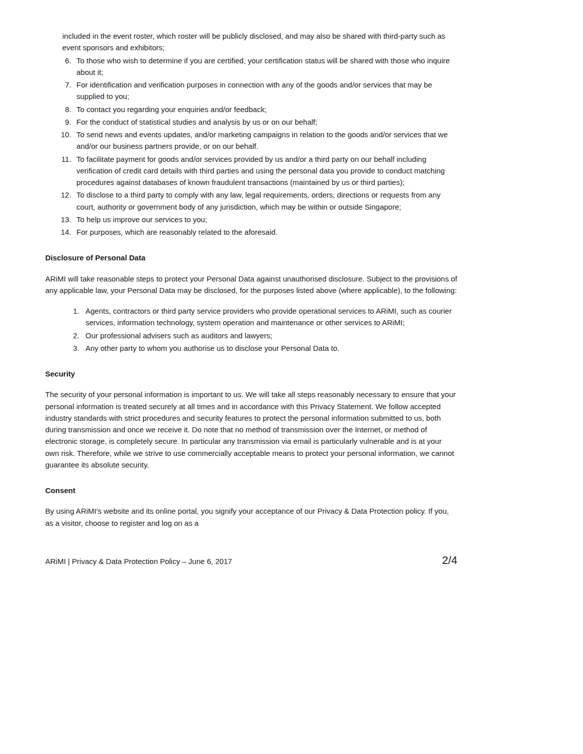included in the event roster, which roster will be publicly disclosed, and may also be shared with third-party such as event sponsors and exhibitors;
To those who wish to determine if you are certified, your certification status will be shared with those who inquire about it;
For identification and verification purposes in connection with any of the goods and/or services that may be supplied to you;
To contact you regarding your enquiries and/or feedback;
For the conduct of statistical studies and analysis by us or on our behalf;
To send news and events updates, and/or marketing campaigns in relation to the goods and/or services that we and/or our business partners provide, or on our behalf.
To facilitate payment for goods and/or services provided by us and/or a third party on our behalf including verification of credit card details with third parties and using the personal data you provide to conduct matching procedures against databases of known fraudulent transactions (maintained by us or third parties);
To disclose to a third party to comply with any law, legal requirements, orders, directions or requests from any court, authority or government body of any jurisdiction, which may be within or outside Singapore;
To help us improve our services to you;
For purposes, which are reasonably related to the aforesaid.
Disclosure of Personal Data
ARiMI will take reasonable steps to protect your Personal Data against unauthorised disclosure. Subject to the provisions of any applicable law, your Personal Data may be disclosed, for the purposes listed above (where applicable), to the following:
Agents, contractors or third party service providers who provide operational services to ARiMI, such as courier services, information technology, system operation and maintenance or other services to ARiMI;
Our professional advisers such as auditors and lawyers;
Any other party to whom you authorise us to disclose your Personal Data to.
Security
The security of your personal information is important to us. We will take all steps reasonably necessary to ensure that your personal information is treated securely at all times and in accordance with this Privacy Statement. We follow accepted industry standards with strict procedures and security features to protect the personal information submitted to us, both during transmission and once we receive it. Do note that no method of transmission over the Internet, or method of electronic storage, is completely secure. In particular any transmission via email is particularly vulnerable and is at your own risk. Therefore, while we strive to use commercially acceptable means to protect your personal information, we cannot guarantee its absolute security.
Consent
By using ARiMI's website and its online portal, you signify your acceptance of our Privacy & Data Protection policy. If you, as a visitor, choose to register and log on as a
ARiMI | Privacy & Data Protection Policy – June 6, 2017
2/4